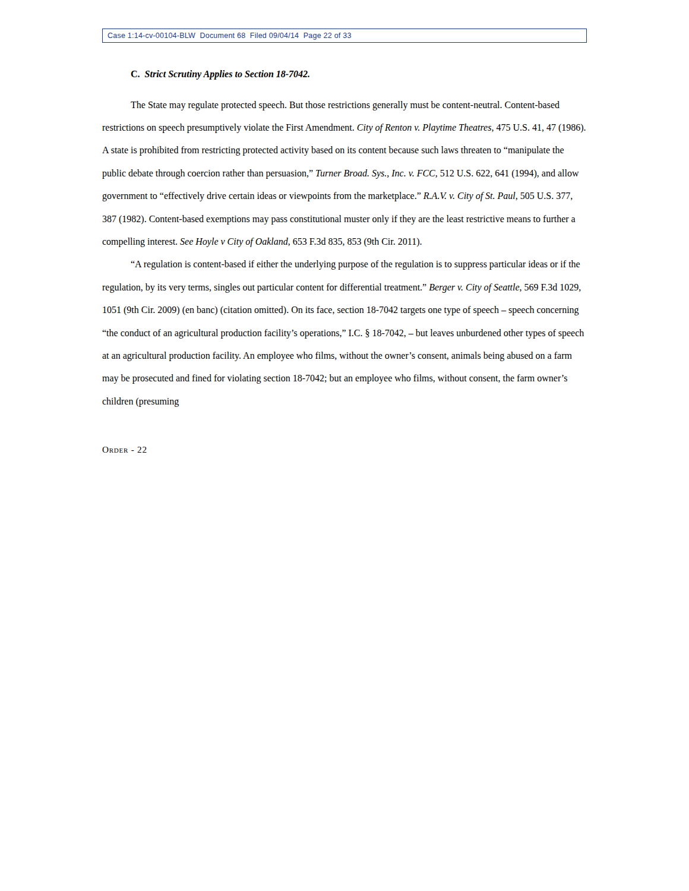Case 1:14-cv-00104-BLW Document 68 Filed 09/04/14 Page 22 of 33
C. Strict Scrutiny Applies to Section 18-7042.
The State may regulate protected speech. But those restrictions generally must be content-neutral. Content-based restrictions on speech presumptively violate the First Amendment. City of Renton v. Playtime Theatres, 475 U.S. 41, 47 (1986). A state is prohibited from restricting protected activity based on its content because such laws threaten to “manipulate the public debate through coercion rather than persuasion,” Turner Broad. Sys., Inc. v. FCC, 512 U.S. 622, 641 (1994), and allow government to “effectively drive certain ideas or viewpoints from the marketplace.” R.A.V. v. City of St. Paul, 505 U.S. 377, 387 (1982). Content-based exemptions may pass constitutional muster only if they are the least restrictive means to further a compelling interest. See Hoyle v City of Oakland, 653 F.3d 835, 853 (9th Cir. 2011).
“A regulation is content-based if either the underlying purpose of the regulation is to suppress particular ideas or if the regulation, by its very terms, singles out particular content for differential treatment.” Berger v. City of Seattle, 569 F.3d 1029, 1051 (9th Cir. 2009) (en banc) (citation omitted). On its face, section 18-7042 targets one type of speech – speech concerning “the conduct of an agricultural production facility’s operations,” I.C. § 18-7042, – but leaves unburdened other types of speech at an agricultural production facility. An employee who films, without the owner’s consent, animals being abused on a farm may be prosecuted and fined for violating section 18-7042; but an employee who films, without consent, the farm owner’s children (presuming
Order - 22